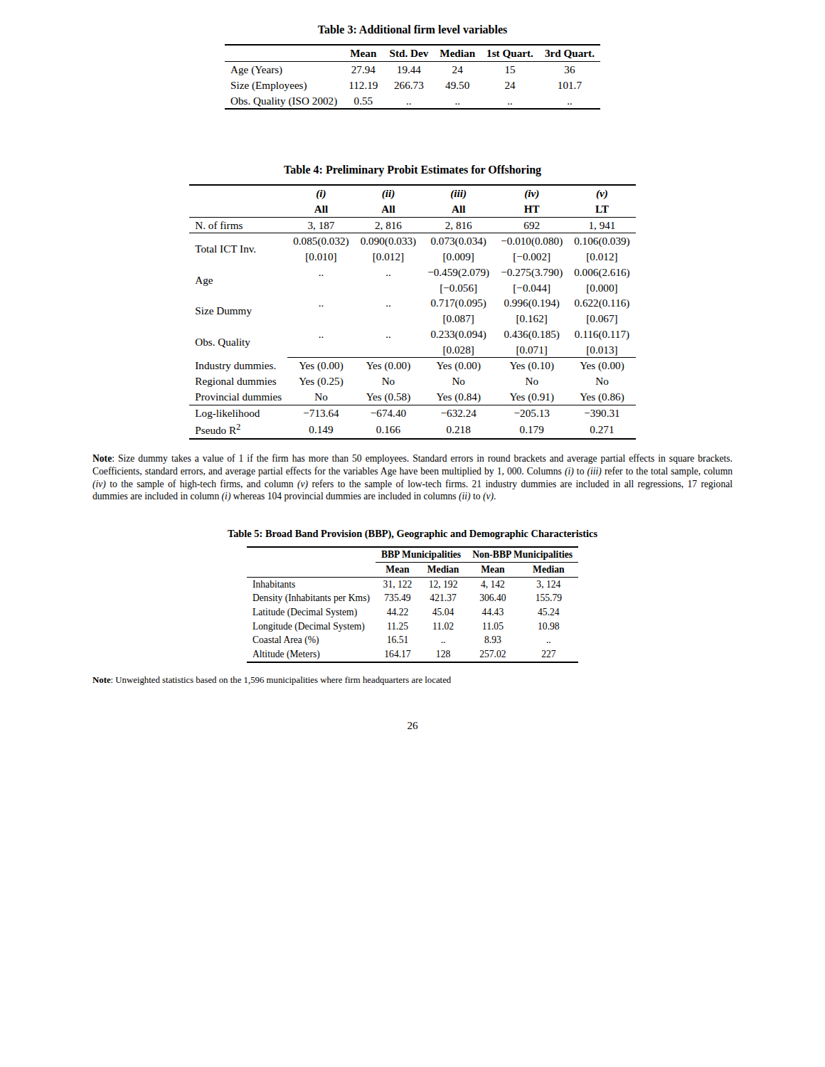Table 3: Additional firm level variables
| | Mean | Std. Dev | Median | 1st Quart. | 3rd Quart. |
| --- | --- | --- | --- | --- | --- |
| Age (Years) | 27.94 | 19.44 | 24 | 15 | 36 |
| Size (Employees) | 112.19 | 266.73 | 49.50 | 24 | 101.7 |
| Obs. Quality (ISO 2002) | 0.55 | .. | .. | .. | .. |
Table 4: Preliminary Probit Estimates for Offshoring
| | (i) | (ii) | (iii) | (iv) | (v) |
| --- | --- | --- | --- | --- | --- |
| | All | All | All | HT | LT |
| N. of firms | 3, 187 | 2, 816 | 2, 816 | 692 | 1, 941 |
| Total ICT Inv. | 0.085(0.032) | 0.090(0.033) | 0.073(0.034) | −0.010(0.080) | 0.106(0.039) |
| [0.010] | [0.012] | [0.009] | [−0.002] | [0.012] |
| Age | .. | .. | −0.459(2.079) | −0.275(3.790) | 0.006(2.616) |
| | | [−0.056] | [−0.044] | [0.000] |
| Size Dummy | .. | .. | 0.717(0.095) | 0.996(0.194) | 0.622(0.116) |
| | | [0.087] | [0.162] | [0.067] |
| Obs. Quality | .. | .. | 0.233(0.094) | 0.436(0.185) | 0.116(0.117) |
| | | [0.028] | [0.071] | [0.013] |
| Industry dummies. | Yes (0.00) | Yes (0.00) | Yes (0.00) | Yes (0.10) | Yes (0.00) |
| Regional dummies | Yes (0.25) | No | No | No | No |
| Provincial dummies | No | Yes (0.58) | Yes (0.84) | Yes (0.91) | Yes (0.86) |
| Log-likelihood | −713.64 | −674.40 | −632.24 | −205.13 | −390.31 |
| Pseudo R 2 | 0.149 | 0.166 | 0.218 | 0.179 | 0.271 |
Note: Size dummy takes a value of 1 if the firm has more than 50 employees. Standard errors in round brackets and average partial effects in square brackets. Coefficients, standard errors, and average partial effects for the variables Age have been multiplied by 1, 000. Columns (i) to (iii) refer to the total sample, column (iv) to the sample of high-tech firms, and column (v) refers to the sample of low-tech firms. 21 industry dummies are included in all regressions, 17 regional dummies are included in column (i) whereas 104 provincial dummies are included in columns (ii) to (v).
Table 5: Broad Band Provision (BBP), Geographic and Demographic Characteristics
| | BBP Municipalities | Non-BBP Municipalities |
| --- | --- | --- |
| | Mean | Median | Mean | Median |
| Inhabitants | 31, 122 | 12, 192 | 4, 142 | 3, 124 |
| Density (Inhabitants per Kms) | 735.49 | 421.37 | 306.40 | 155.79 |
| Latitude (Decimal System) | 44.22 | 45.04 | 44.43 | 45.24 |
| Longitude (Decimal System) | 11.25 | 11.02 | 11.05 | 10.98 |
| Coastal Area (%) | 16.51 | .. | 8.93 | .. |
| Altitude (Meters) | 164.17 | 128 | 257.02 | 227 |
Note: Unweighted statistics based on the 1,596 municipalities where firm headquarters are located
26